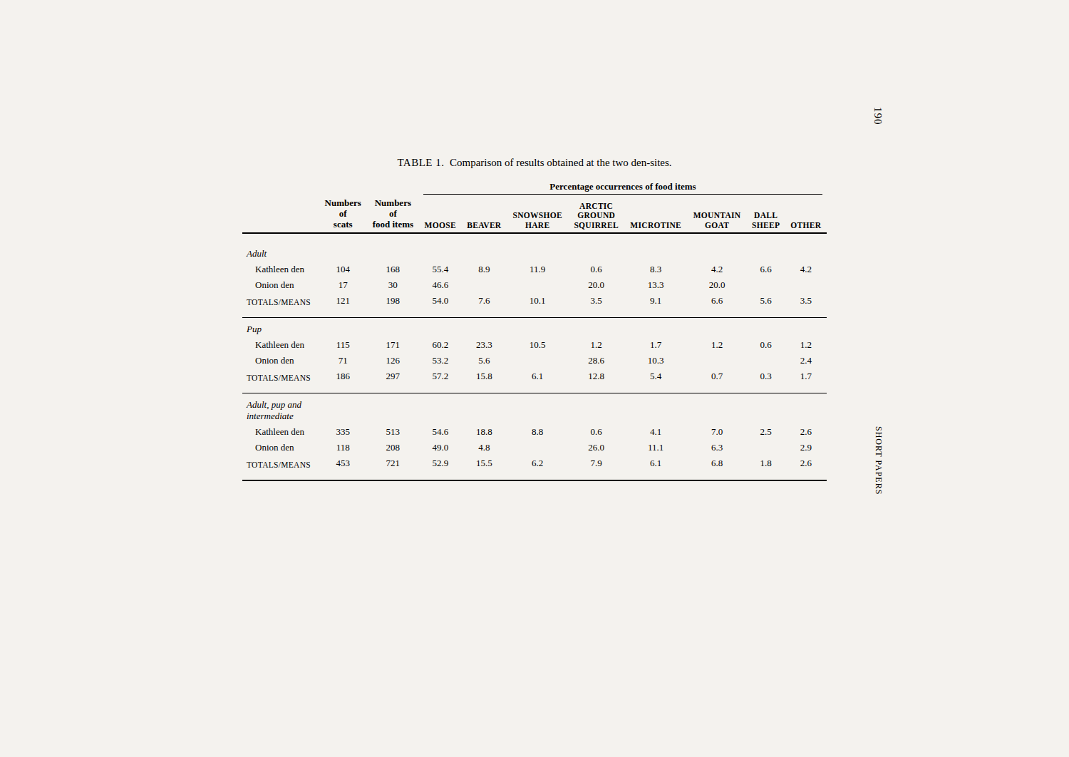190
SHORT PAPERS
TABLE 1. Comparison of results obtained at the two den-sites.
| | | | Percentage occurrences of food items |
| --- | --- | --- | --- |
| | Numbers of scats | Numbers of food items | MOOSE | BEAVER | SNOWSHOE HARE | ARCTIC GROUND SQUIRREL | MICROTINE | MOUNTAIN GOAT | DALL SHEEP | OTHER |
| Adult | |
| Kathleen den | 104 | 168 | 55.4 | 8.9 | 11.9 | 0.6 | 8.3 | 4.2 | 6.6 | 4.2 |
| Onion den | 17 | 30 | 46.6 | | | 20.0 | 13.3 | 20.0 | | |
| TOTALS/MEANS | 121 | 198 | 54.0 | 7.6 | 10.1 | 3.5 | 9.1 | 6.6 | 5.6 | 3.5 |
| Pup | |
| Kathleen den | 115 | 171 | 60.2 | 23.3 | 10.5 | 1.2 | 1.7 | 1.2 | 0.6 | 1.2 |
| Onion den | 71 | 126 | 53.2 | 5.6 | | 28.6 | 10.3 | | | 2.4 |
| TOTALS/MEANS | 186 | 297 | 57.2 | 15.8 | 6.1 | 12.8 | 5.4 | 0.7 | 0.3 | 1.7 |
| Adult, pup and intermediate | |
| Kathleen den | 335 | 513 | 54.6 | 18.8 | 8.8 | 0.6 | 4.1 | 7.0 | 2.5 | 2.6 |
| Onion den | 118 | 208 | 49.0 | 4.8 | | 26.0 | 11.1 | 6.3 | | 2.9 |
| TOTALS/MEANS | 453 | 721 | 52.9 | 15.5 | 6.2 | 7.9 | 6.1 | 6.8 | 1.8 | 2.6 |